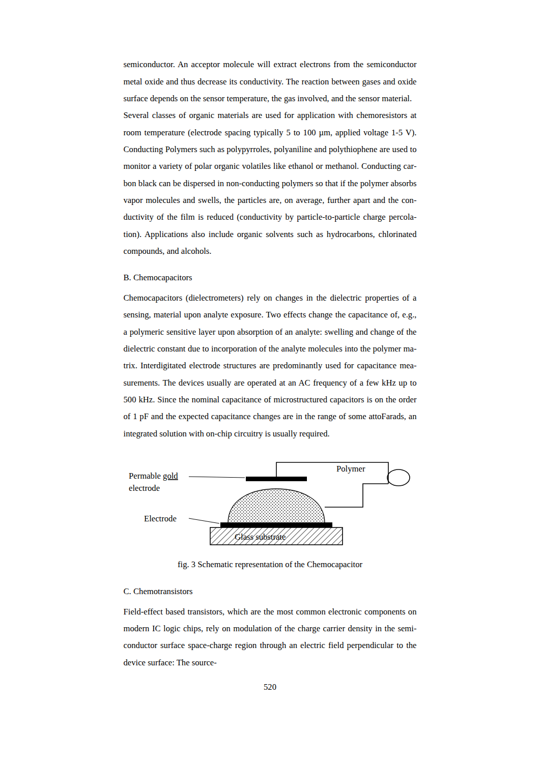semiconductor. An acceptor molecule will extract electrons from the semiconductor metal oxide and thus decrease its conductivity. The reaction between gases and oxide surface depends on the sensor temperature, the gas involved, and the sensor material.
Several classes of organic materials are used for application with chemoresistors at room temperature (electrode spacing typically 5 to 100 µm, applied voltage 1-5 V). Conducting Polymers such as polypyrroles, polyaniline and polythiophene are used to monitor a variety of polar organic volatiles like ethanol or methanol. Conducting carbon black can be dispersed in non-conducting polymers so that if the polymer absorbs vapor molecules and swells, the particles are, on average, further apart and the conductivity of the film is reduced (conductivity by particle-to-particle charge percolation). Applications also include organic solvents such as hydrocarbons, chlorinated compounds, and alcohols.
B. Chemocapacitors
Chemocapacitors (dielectrometers) rely on changes in the dielectric properties of a sensing, material upon analyte exposure. Two effects change the capacitance of, e.g., a polymeric sensitive layer upon absorption of an analyte: swelling and change of the dielectric constant due to incorporation of the analyte molecules into the polymer matrix. Interdigitated electrode structures are predominantly used for capacitance measurements. The devices usually are operated at an AC frequency of a few kHz up to 500 kHz. Since the nominal capacitance of microstructured capacitors is on the order of 1 pF and the expected capacitance changes are in the range of some attoFarads, an integrated solution with on-chip circuitry is usually required.
Permable gold electrode Polymer Electrode Glass substrate
fig. 3 Schematic representation of the Chemocapacitor
C. Chemotransistors
Field-effect based transistors, which are the most common electronic components on modern IC logic chips, rely on modulation of the charge carrier density in the semiconductor surface space-charge region through an electric field perpendicular to the device surface: The source-
520